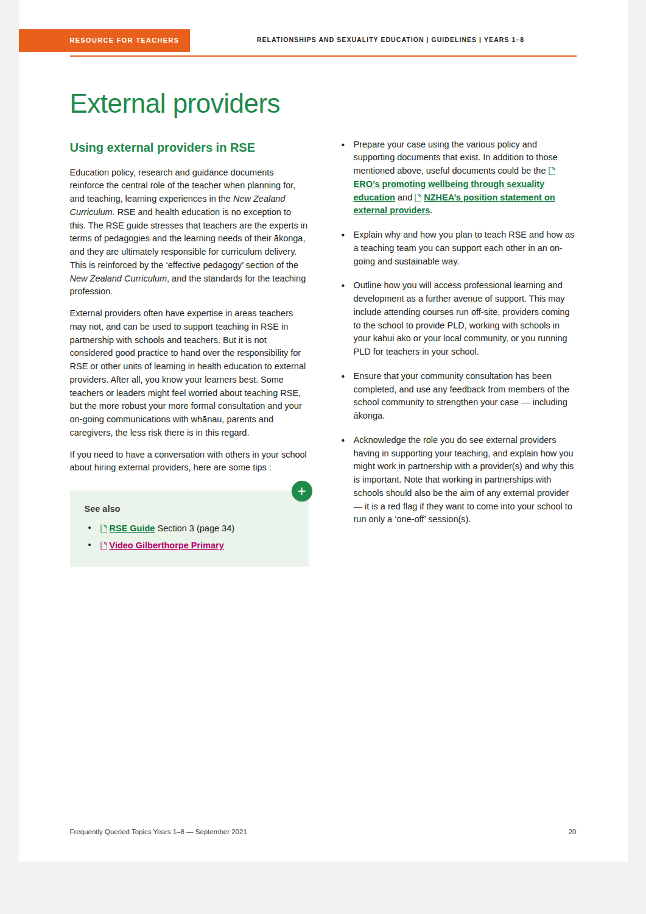Resource for teachers
Relationships and Sexuality Education | Guidelines | Years 1–8
External providers
Using external providers in RSE
Education policy, research and guidance documents reinforce the central role of the teacher when planning for, and teaching, learning experiences in the New Zealand Curriculum. RSE and health education is no exception to this. The RSE guide stresses that teachers are the experts in terms of pedagogies and the learning needs of their ākonga, and they are ultimately responsible for curriculum delivery. This is reinforced by the ‘effective pedagogy’ section of the New Zealand Curriculum, and the standards for the teaching profession.
External providers often have expertise in areas teachers may not, and can be used to support teaching in RSE in partnership with schools and teachers. But it is not considered good practice to hand over the responsibility for RSE or other units of learning in health education to external providers. After all, you know your learners best. Some teachers or leaders might feel worried about teaching RSE, but the more robust your more formal consultation and your on-going communications with whānau, parents and caregivers, the less risk there is in this regard.
If you need to have a conversation with others in your school about hiring external providers, here are some tips :
+
See also
RSE Guide Section 3 (page 34)
Video Gilberthorpe Primary
Prepare your case using the various policy and supporting documents that exist. In addition to those mentioned above, useful documents could be the ERO’s promoting wellbeing through sexuality education and NZHEA’s position statement on external providers.
Explain why and how you plan to teach RSE and how as a teaching team you can support each other in an on-going and sustainable way.
Outline how you will access professional learning and development as a further avenue of support. This may include attending courses run off-site, providers coming to the school to provide PLD, working with schools in your kahui ako or your local community, or you running PLD for teachers in your school.
Ensure that your community consultation has been completed, and use any feedback from members of the school community to strengthen your case — including ākonga.
Acknowledge the role you do see external providers having in supporting your teaching, and explain how you might work in partnership with a provider(s) and why this is important. Note that working in partnerships with schools should also be the aim of any external provider — it is a red flag if they want to come into your school to run only a ‘one-off’ session(s).
Frequently Queried Topics Years 1–8 — September 2021 20